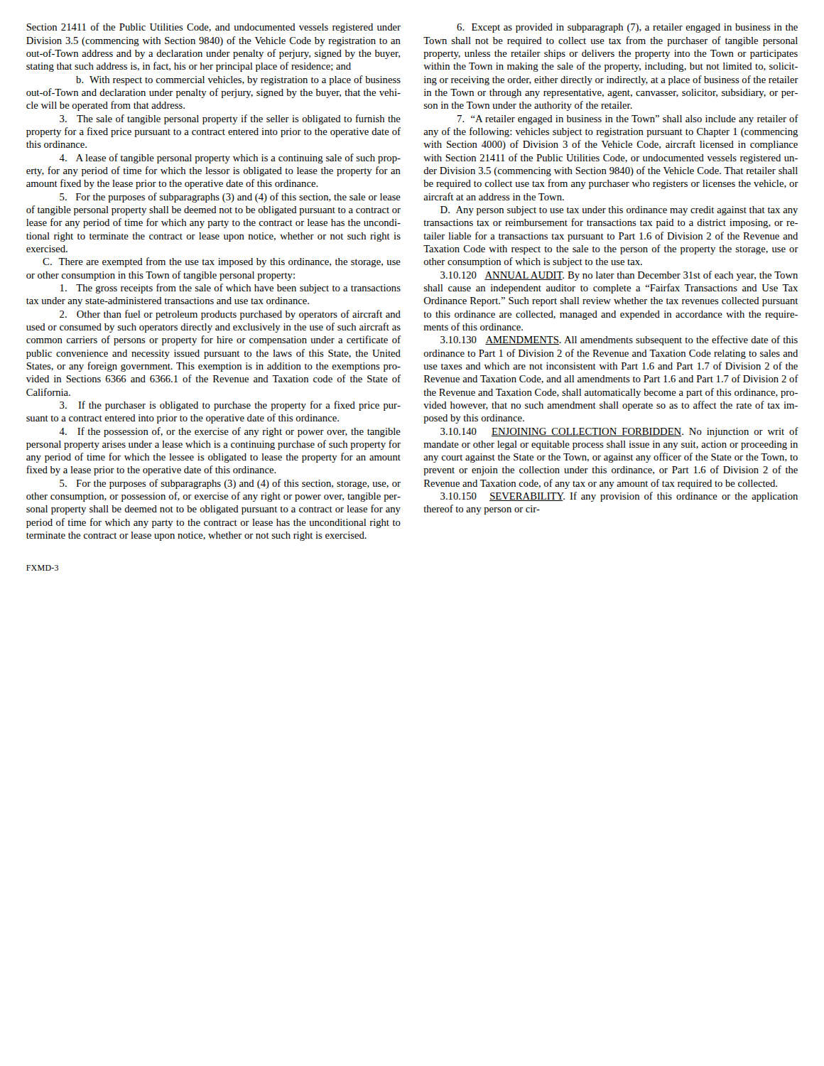Section 21411 of the Public Utilities Code, and undocumented vessels registered under Division 3.5 (commencing with Section 9840) of the Vehicle Code by registration to an out-of-Town address and by a declaration under penalty of perjury, signed by the buyer, stating that such address is, in fact, his or her principal place of residence; and
b. With respect to commercial vehicles, by registration to a place of business out-of-Town and declaration under penalty of perjury, signed by the buyer, that the vehicle will be operated from that address.
3. The sale of tangible personal property if the seller is obligated to furnish the property for a fixed price pursuant to a contract entered into prior to the operative date of this ordinance.
4. A lease of tangible personal property which is a continuing sale of such property, for any period of time for which the lessor is obligated to lease the property for an amount fixed by the lease prior to the operative date of this ordinance.
5. For the purposes of subparagraphs (3) and (4) of this section, the sale or lease of tangible personal property shall be deemed not to be obligated pursuant to a contract or lease for any period of time for which any party to the contract or lease has the unconditional right to terminate the contract or lease upon notice, whether or not such right is exercised.
C. There are exempted from the use tax imposed by this ordinance, the storage, use or other consumption in this Town of tangible personal property:
1. The gross receipts from the sale of which have been subject to a transactions tax under any state-administered transactions and use tax ordinance.
2. Other than fuel or petroleum products purchased by operators of aircraft and used or consumed by such operators directly and exclusively in the use of such aircraft as common carriers of persons or property for hire or compensation under a certificate of public convenience and necessity issued pursuant to the laws of this State, the United States, or any foreign government. This exemption is in addition to the exemptions provided in Sections 6366 and 6366.1 of the Revenue and Taxation code of the State of California.
3. If the purchaser is obligated to purchase the property for a fixed price pursuant to a contract entered into prior to the operative date of this ordinance.
4. If the possession of, or the exercise of any right or power over, the tangible personal property arises under a lease which is a continuing purchase of such property for any period of time for which the lessee is obligated to lease the property for an amount fixed by a lease prior to the operative date of this ordinance.
5. For the purposes of subparagraphs (3) and (4) of this section, storage, use, or other consumption, or possession of, or exercise of any right or power over, tangible personal property shall be deemed not to be obligated pursuant to a contract or lease for any period of time for which any party to the contract or lease has the unconditional right to terminate the contract or lease upon notice, whether or not such right is exercised.
6. Except as provided in subparagraph (7), a retailer engaged in business in the Town shall not be required to collect use tax from the purchaser of tangible personal property, unless the retailer ships or delivers the property into the Town or participates within the Town in making the sale of the property, including, but not limited to, soliciting or receiving the order, either directly or indirectly, at a place of business of the retailer in the Town or through any representative, agent, canvasser, solicitor, subsidiary, or person in the Town under the authority of the retailer.
7. “A retailer engaged in business in the Town” shall also include any retailer of any of the following: vehicles subject to registration pursuant to Chapter 1 (commencing with Section 4000) of Division 3 of the Vehicle Code, aircraft licensed in compliance with Section 21411 of the Public Utilities Code, or undocumented vessels registered under Division 3.5 (commencing with Section 9840) of the Vehicle Code. That retailer shall be required to collect use tax from any purchaser who registers or licenses the vehicle, or aircraft at an address in the Town.
D. Any person subject to use tax under this ordinance may credit against that tax any transactions tax or reimbursement for transactions tax paid to a district imposing, or retailer liable for a transactions tax pursuant to Part 1.6 of Division 2 of the Revenue and Taxation Code with respect to the sale to the person of the property the storage, use or other consumption of which is subject to the use tax.
3.10.120 ANNUAL AUDIT. By no later than December 31st of each year, the Town shall cause an independent auditor to complete a “Fairfax Transactions and Use Tax Ordinance Report.” Such report shall review whether the tax revenues collected pursuant to this ordinance are collected, managed and expended in accordance with the requirements of this ordinance.
3.10.130 AMENDMENTS. All amendments subsequent to the effective date of this ordinance to Part 1 of Division 2 of the Revenue and Taxation Code relating to sales and use taxes and which are not inconsistent with Part 1.6 and Part 1.7 of Division 2 of the Revenue and Taxation Code, and all amendments to Part 1.6 and Part 1.7 of Division 2 of the Revenue and Taxation Code, shall automatically become a part of this ordinance, provided however, that no such amendment shall operate so as to affect the rate of tax imposed by this ordinance.
3.10.140 ENJOINING COLLECTION FORBIDDEN. No injunction or writ of mandate or other legal or equitable process shall issue in any suit, action or proceeding in any court against the State or the Town, or against any officer of the State or the Town, to prevent or enjoin the collection under this ordinance, or Part 1.6 of Division 2 of the Revenue and Taxation code, of any tax or any amount of tax required to be collected.
3.10.150 SEVERABILITY. If any provision of this ordinance or the application thereof to any person or cir-
FXMD-3